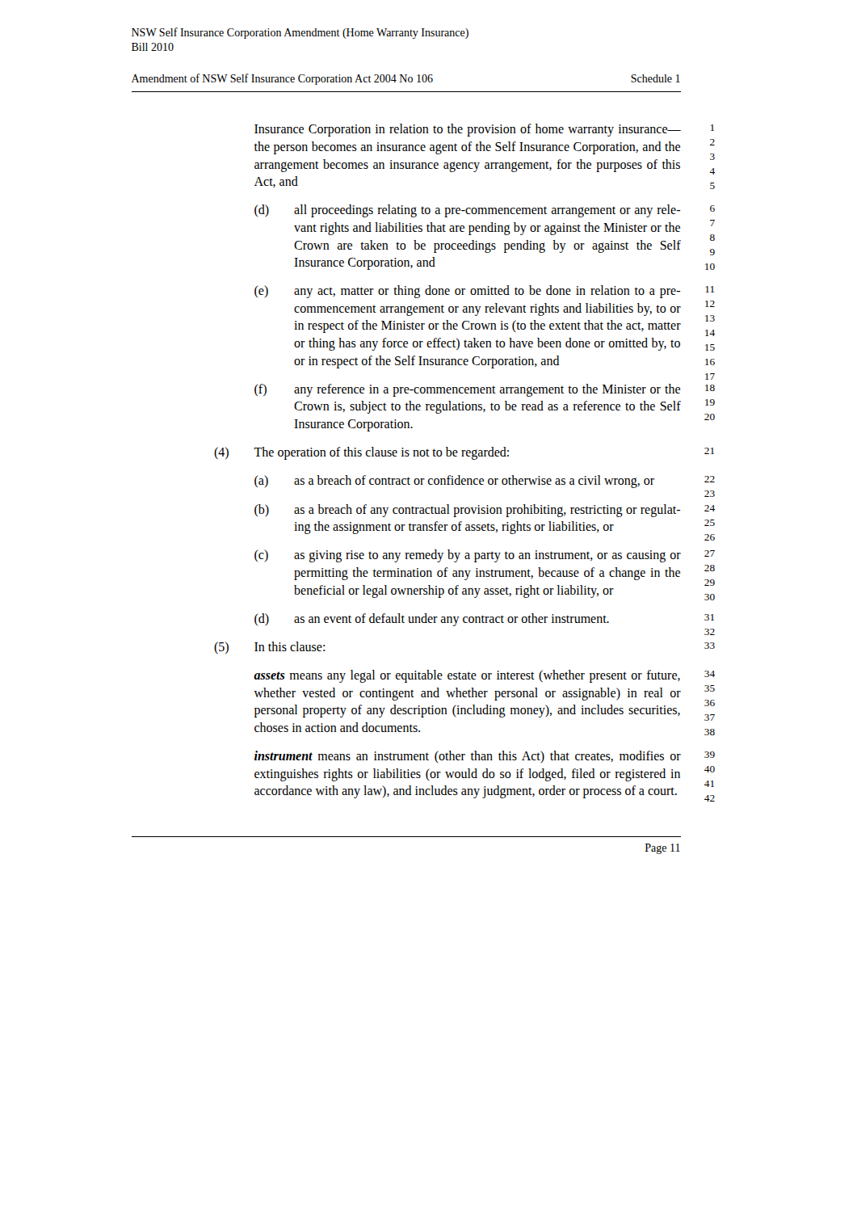NSW Self Insurance Corporation Amendment (Home Warranty Insurance)
Bill 2010
Amendment of NSW Self Insurance Corporation Act 2004 No 106
Schedule 1
12345
Insurance Corporation in relation to the provision of home warranty insurance—the person becomes an insurance agent of the Self Insurance Corporation, and the arrangement becomes an insurance agency arrangement, for the purposes of this Act, and
678910
(d)
all proceedings relating to a pre-commencement arrangement or any relevant rights and liabilities that are pending by or against the Minister or the Crown are taken to be proceedings pending by or against the Self Insurance Corporation, and
11121314151617
(e)
any act, matter or thing done or omitted to be done in relation to a pre-commencement arrangement or any relevant rights and liabilities by, to or in respect of the Minister or the Crown is (to the extent that the act, matter or thing has any force or effect) taken to have been done or omitted by, to or in respect of the Self Insurance Corporation, and
181920
(f)
any reference in a pre-commencement arrangement to the Minister or the Crown is, subject to the regulations, to be read as a reference to the Self Insurance Corporation.
21
(4)
The operation of this clause is not to be regarded:
2223
(a)
as a breach of contract or confidence or otherwise as a civil wrong, or
242526
(b)
as a breach of any contractual provision prohibiting, restricting or regulating the assignment or transfer of assets, rights or liabilities, or
27282930
(c)
as giving rise to any remedy by a party to an instrument, or as causing or permitting the termination of any instrument, because of a change in the beneficial or legal ownership of any asset, right or liability, or
3132
(d)
as an event of default under any contract or other instrument.
33
(5)
In this clause:
3435363738
assets means any legal or equitable estate or interest (whether present or future, whether vested or contingent and whether personal or assignable) in real or personal property of any description (including money), and includes securities, choses in action and documents.
39404142
instrument means an instrument (other than this Act) that creates, modifies or extinguishes rights or liabilities (or would do so if lodged, filed or registered in accordance with any law), and includes any judgment, order or process of a court.
Page 11